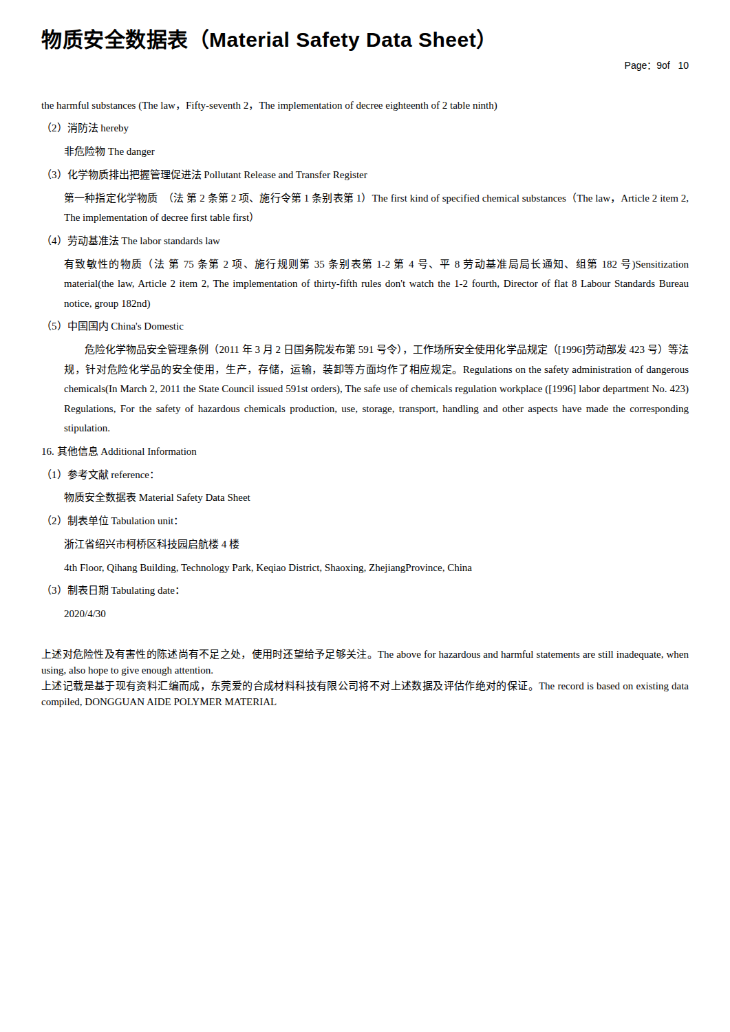物质安全数据表（Material Safety Data Sheet）
Page：9of 10
the harmful substances (The law，Fifty-seventh 2，The implementation of decree eighteenth of 2 table ninth)
（2）消防法 hereby
非危险物 The danger
（3）化学物质排出把握管理促进法 Pollutant Release and Transfer Register
第一种指定化学物质 （法 第 2 条第 2 项、施行令第 1 条别表第 1）The first kind of specified chemical substances（The law，Article 2 item 2, The implementation of decree first table first）
（4）劳动基准法 The labor standards law
有致敏性的物质（法 第 75 条第 2 项、施行规则第 35 条别表第 1-2 第 4 号、平 8 劳动基准局局长通知、组第 182 号)Sensitization material(the law, Article 2 item 2, The implementation of thirty-fifth rules don't watch the 1-2 fourth, Director of flat 8 Labour Standards Bureau notice, group 182nd)
（5）中国国内 China's Domestic
危险化学物品安全管理条例（2011 年 3 月 2 日国务院发布第 591 号令），工作场所安全使用化学品规定（[1996]劳动部发 423 号）等法规，针对危险化学品的安全使用，生产，存储，运输，装卸等方面均作了相应规定。Regulations on the safety administration of dangerous chemicals(In March 2, 2011 the State Council issued 591st orders), The safe use of chemicals regulation workplace ([1996] labor department No. 423) Regulations, For the safety of hazardous chemicals production, use, storage, transport, handling and other aspects have made the corresponding stipulation.
16. 其他信息 Additional Information
（1）参考文献 reference：
物质安全数据表 Material Safety Data Sheet
（2）制表单位 Tabulation unit：
浙江省绍兴市柯桥区科技园启航楼 4 楼
4th Floor, Qihang Building, Technology Park, Keqiao District, Shaoxing, ZhejiangProvince, China
（3）制表日期 Tabulating date：
2020/4/30
上述对危险性及有害性的陈述尚有不足之处，使用时还望给予足够关注。The above for hazardous and harmful statements are still inadequate, when using, also hope to give enough attention.
上述记载是基于现有资料汇编而成，东莞爱的合成材料科技有限公司将不对上述数据及评估作绝对的保证。The record is based on existing data compiled, DONGGUAN AIDE POLYMER MATERIAL